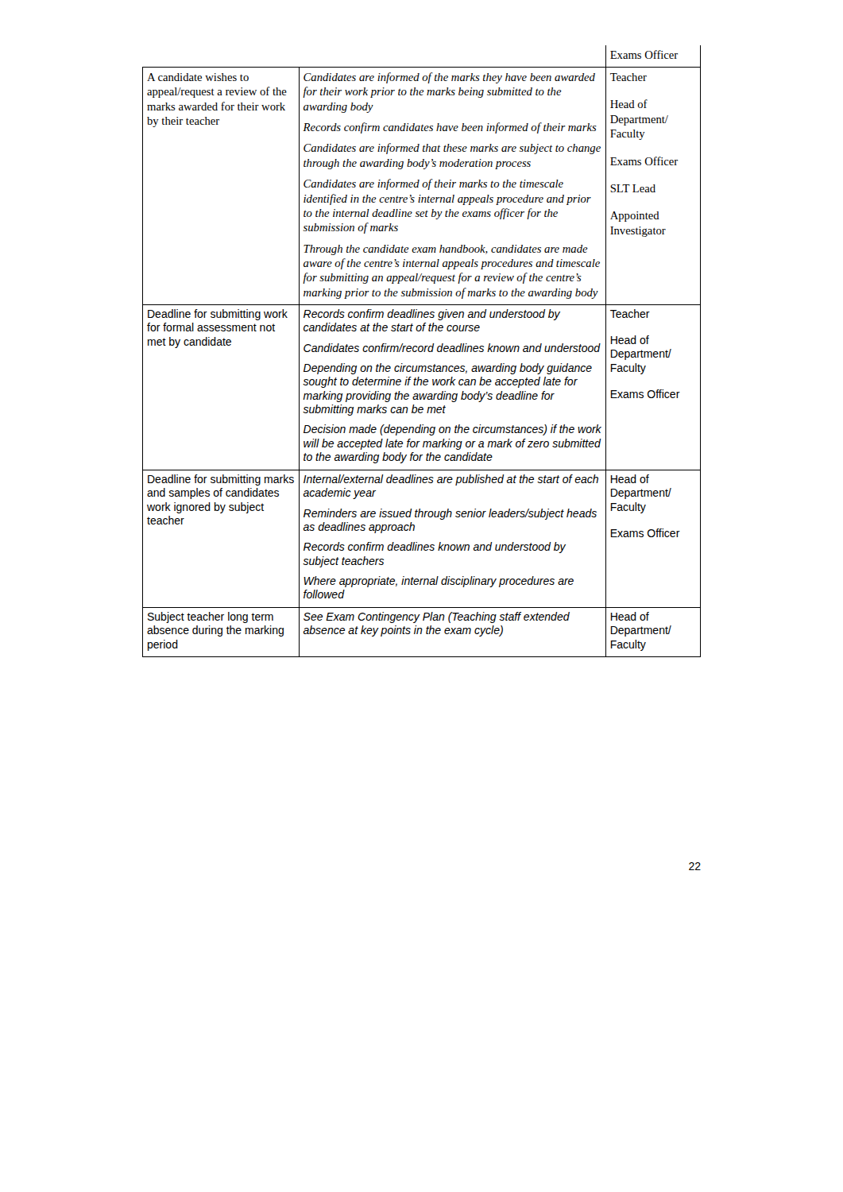| | | Exams Officer |
| A candidate wishes to appeal/request a review of the marks awarded for their work by their teacher | Candidates are informed of the marks they have been awarded for their work prior to the marks being submitted to the awarding body Records confirm candidates have been informed of their marks Candidates are informed that these marks are subject to change through the awarding body’s moderation process Candidates are informed of their marks to the timescale identified in the centre’s internal appeals procedure and prior to the internal deadline set by the exams officer for the submission of marks Through the candidate exam handbook, candidates are made aware of the centre’s internal appeals procedures and timescale for submitting an appeal/request for a review of the centre’s marking prior to the submission of marks to the awarding body | Teacher Head of Department/ Faculty Exams Officer SLT Lead Appointed Investigator |
| Deadline for submitting work for formal assessment not met by candidate | Records confirm deadlines given and understood by candidates at the start of the course Candidates confirm/record deadlines known and understood Depending on the circumstances, awarding body guidance sought to determine if the work can be accepted late for marking providing the awarding body’s deadline for submitting marks can be met Decision made (depending on the circumstances) if the work will be accepted late for marking or a mark of zero submitted to the awarding body for the candidate | Teacher Head of Department/ Faculty Exams Officer |
| Deadline for submitting marks and samples of candidates work ignored by subject teacher | Internal/external deadlines are published at the start of each academic year Reminders are issued through senior leaders/subject heads as deadlines approach Records confirm deadlines known and understood by subject teachers Where appropriate, internal disciplinary procedures are followed | Head of Department/ Faculty Exams Officer |
| Subject teacher long term absence during the marking period | See Exam Contingency Plan (Teaching staff extended absence at key points in the exam cycle) | Head of Department/ Faculty |
22